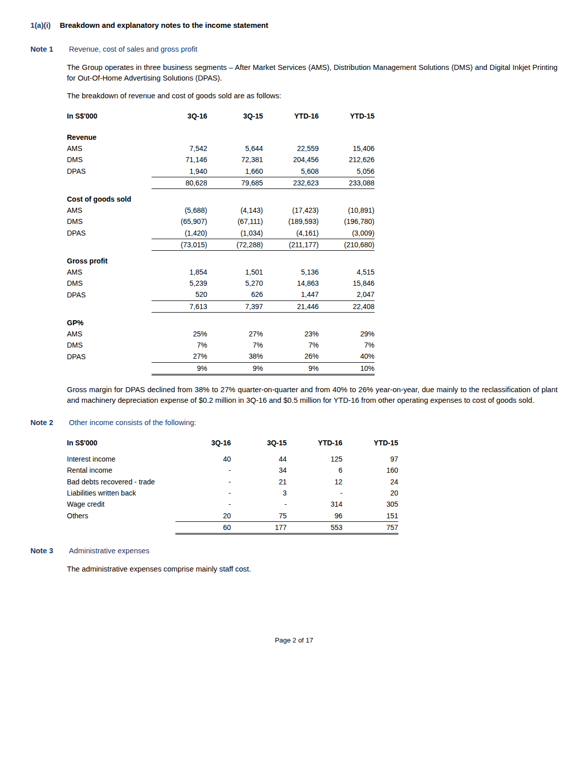1(a)(i)
Breakdown and explanatory notes to the income statement
Note 1
Revenue, cost of sales and gross profit
The Group operates in three business segments – After Market Services (AMS), Distribution Management Solutions (DMS) and Digital Inkjet Printing for Out-Of-Home Advertising Solutions (DPAS).
The breakdown of revenue and cost of goods sold are as follows:
| In S$'000 | 3Q-16 | 3Q-15 | YTD-16 | YTD-15 |
| --- | --- | --- | --- | --- |
| Revenue | | | | |
| AMS | 7,542 | 5,644 | 22,559 | 15,406 |
| DMS | 71,146 | 72,381 | 204,456 | 212,626 |
| DPAS | 1,940 | 1,660 | 5,608 | 5,056 |
| | 80,628 | 79,685 | 232,623 | 233,088 |
| Cost of goods sold | | | | |
| AMS | (5,688) | (4,143) | (17,423) | (10,891) |
| DMS | (65,907) | (67,111) | (189,593) | (196,780) |
| DPAS | (1,420) | (1,034) | (4,161) | (3,009) |
| | (73,015) | (72,288) | (211,177) | (210,680) |
| Gross profit | | | | |
| AMS | 1,854 | 1,501 | 5,136 | 4,515 |
| DMS | 5,239 | 5,270 | 14,863 | 15,846 |
| DPAS | 520 | 626 | 1,447 | 2,047 |
| | 7,613 | 7,397 | 21,446 | 22,408 |
| GP% | | | | |
| AMS | 25% | 27% | 23% | 29% |
| DMS | 7% | 7% | 7% | 7% |
| DPAS | 27% | 38% | 26% | 40% |
| | 9% | 9% | 9% | 10% |
Gross margin for DPAS declined from 38% to 27% quarter-on-quarter and from 40% to 26% year-on-year, due mainly to the reclassification of plant and machinery depreciation expense of $0.2 million in 3Q-16 and $0.5 million for YTD-16 from other operating expenses to cost of goods sold.
Note 2
Other income consists of the following:
| In S$'000 | 3Q-16 | 3Q-15 | YTD-16 | YTD-15 |
| --- | --- | --- | --- | --- |
| Interest income | 40 | 44 | 125 | 97 |
| Rental income | - | 34 | 6 | 160 |
| Bad debts recovered - trade | - | 21 | 12 | 24 |
| Liabilities written back | - | 3 | - | 20 |
| Wage credit | - | - | 314 | 305 |
| Others | 20 | 75 | 96 | 151 |
| | 60 | 177 | 553 | 757 |
Note 3
Administrative expenses
The administrative expenses comprise mainly staff cost.
Page 2 of 17